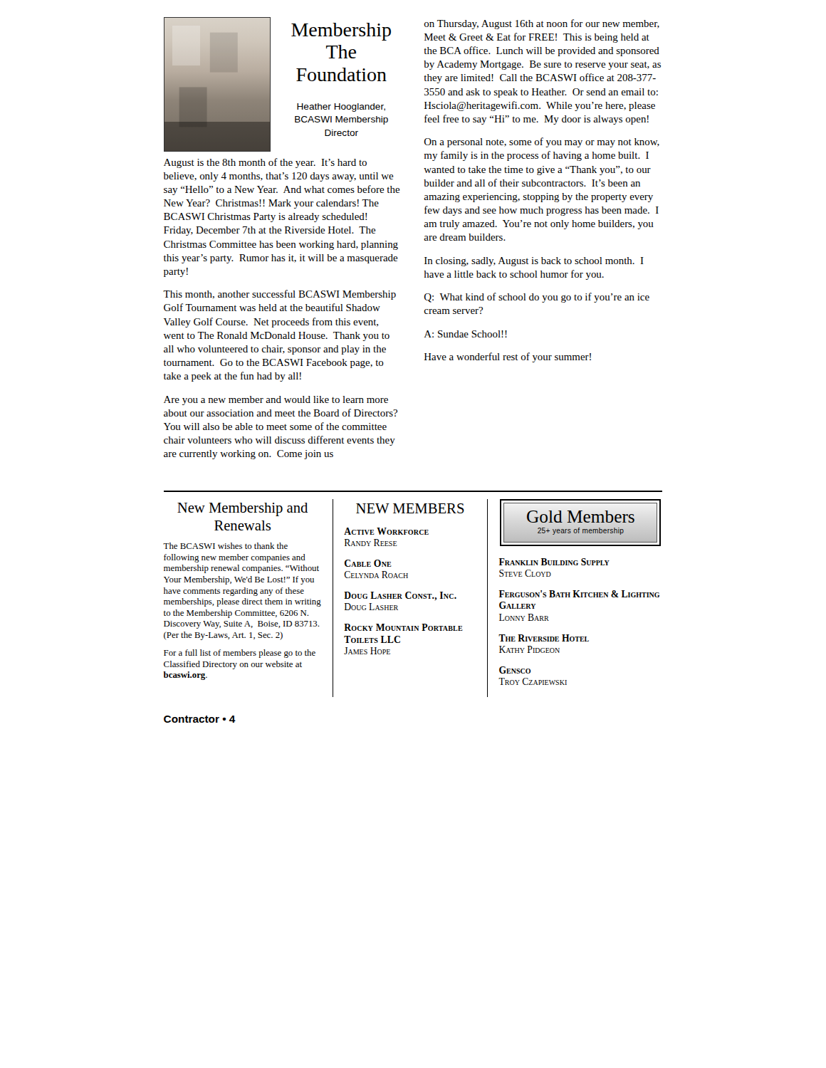Membership
The Foundation
Heather Hooglander,
BCASWI Membership Director
August is the 8th month of the year. It’s hard to believe, only 4 months, that’s 120 days away, until we say “Hello” to a New Year. And what comes before the New Year? Christmas!! Mark your calendars! The BCASWI Christmas Party is already scheduled! Friday, December 7th at the Riverside Hotel. The Christmas Committee has been working hard, planning this year’s party. Rumor has it, it will be a masquerade party!
This month, another successful BCASWI Membership Golf Tournament was held at the beautiful Shadow Valley Golf Course. Net proceeds from this event, went to The Ronald McDonald House. Thank you to all who volunteered to chair, sponsor and play in the tournament. Go to the BCASWI Facebook page, to take a peek at the fun had by all!
Are you a new member and would like to learn more about our association and meet the Board of Directors? You will also be able to meet some of the committee chair volunteers who will discuss different events they are currently working on. Come join us
on Thursday, August 16th at noon for our new member, Meet & Greet & Eat for FREE! This is being held at the BCA office. Lunch will be provided and sponsored by Academy Mortgage. Be sure to reserve your seat, as they are limited! Call the BCASWI office at 208-377-3550 and ask to speak to Heather. Or send an email to: Hsciola@heritagewifi.com. While you’re here, please feel free to say “Hi” to me. My door is always open!
On a personal note, some of you may or may not know, my family is in the process of having a home built. I wanted to take the time to give a “Thank you”, to our builder and all of their subcontractors. It’s been an amazing experiencing, stopping by the property every few days and see how much progress has been made. I am truly amazed. You’re not only home builders, you are dream builders.
In closing, sadly, August is back to school month. I have a little back to school humor for you.
Q: What kind of school do you go to if you’re an ice cream server?
A: Sundae School!!
Have a wonderful rest of your summer!
New Membership and
Renewals
The BCASWI wishes to thank the following new member companies and membership renewal companies. “Without Your Membership, We'd Be Lost!” If you have comments regarding any of these memberships, please direct them in writing to the Membership Committee, 6206 N. Discovery Way, Suite A, Boise, ID 83713. (Per the By-Laws, Art. 1, Sec. 2)
For a full list of members please go to the Classified Directory on our website at bcaswi.org.
NEW MEMBERS
Active Workforce
Randy Reese
Cable One
Celynda Roach
Doug Lasher Const., Inc.
Doug Lasher
Rocky Mountain Portable Toilets LLC
James Hope
Gold Members
25+ years of membership
Franklin Building Supply
Steve Cloyd
Ferguson's Bath Kitchen & Lighting Gallery
Lonny Barr
The Riverside Hotel
Kathy Pidgeon
Gensco
Troy Czapiewski
Contractor • 4